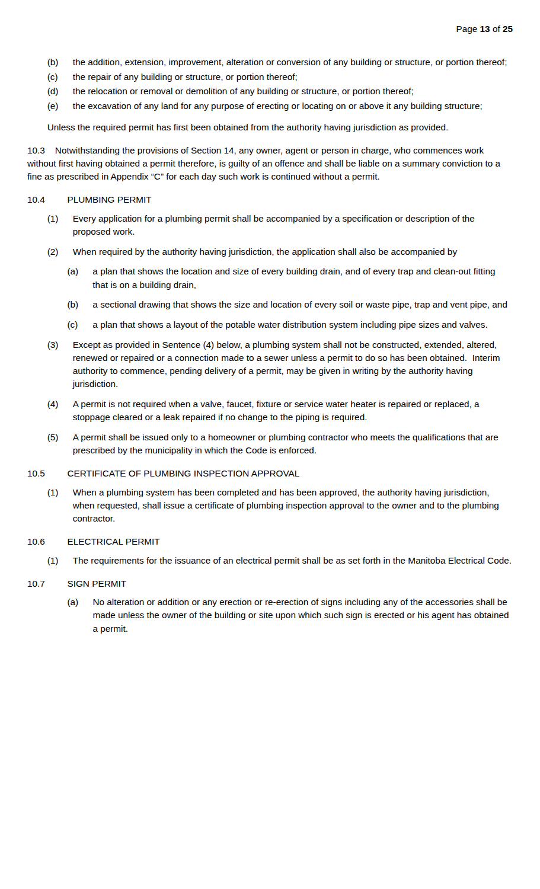Page 13 of 25
(b)
the addition, extension, improvement, alteration or conversion of any building or structure, or portion thereof;
(c)
the repair of any building or structure, or portion thereof;
(d)
the relocation or removal or demolition of any building or structure, or portion thereof;
(e)
the excavation of any land for any purpose of erecting or locating on or above it any building structure;
Unless the required permit has first been obtained from the authority having jurisdiction as provided.
10.3 Notwithstanding the provisions of Section 14, any owner, agent or person in charge, who commences work without first having obtained a permit therefore, is guilty of an offence and shall be liable on a summary conviction to a fine as prescribed in Appendix “C” for each day such work is continued without a permit.
10.4
PLUMBING PERMIT
(1)
Every application for a plumbing permit shall be accompanied by a specification or description of the proposed work.
(2)
When required by the authority having jurisdiction, the application shall also be accompanied by
(a)
a plan that shows the location and size of every building drain, and of every trap and clean-out fitting that is on a building drain,
(b)
a sectional drawing that shows the size and location of every soil or waste pipe, trap and vent pipe, and
(c)
a plan that shows a layout of the potable water distribution system including pipe sizes and valves.
(3)
Except as provided in Sentence (4) below, a plumbing system shall not be constructed, extended, altered, renewed or repaired or a connection made to a sewer unless a permit to do so has been obtained. Interim authority to commence, pending delivery of a permit, may be given in writing by the authority having jurisdiction.
(4)
A permit is not required when a valve, faucet, fixture or service water heater is repaired or replaced, a stoppage cleared or a leak repaired if no change to the piping is required.
(5)
A permit shall be issued only to a homeowner or plumbing contractor who meets the qualifications that are prescribed by the municipality in which the Code is enforced.
10.5
CERTIFICATE OF PLUMBING INSPECTION APPROVAL
(1)
When a plumbing system has been completed and has been approved, the authority having jurisdiction, when requested, shall issue a certificate of plumbing inspection approval to the owner and to the plumbing contractor.
10.6
ELECTRICAL PERMIT
(1)
The requirements for the issuance of an electrical permit shall be as set forth in the Manitoba Electrical Code.
10.7
SIGN PERMIT
(a)
No alteration or addition or any erection or re-erection of signs including any of the accessories shall be made unless the owner of the building or site upon which such sign is erected or his agent has obtained a permit.